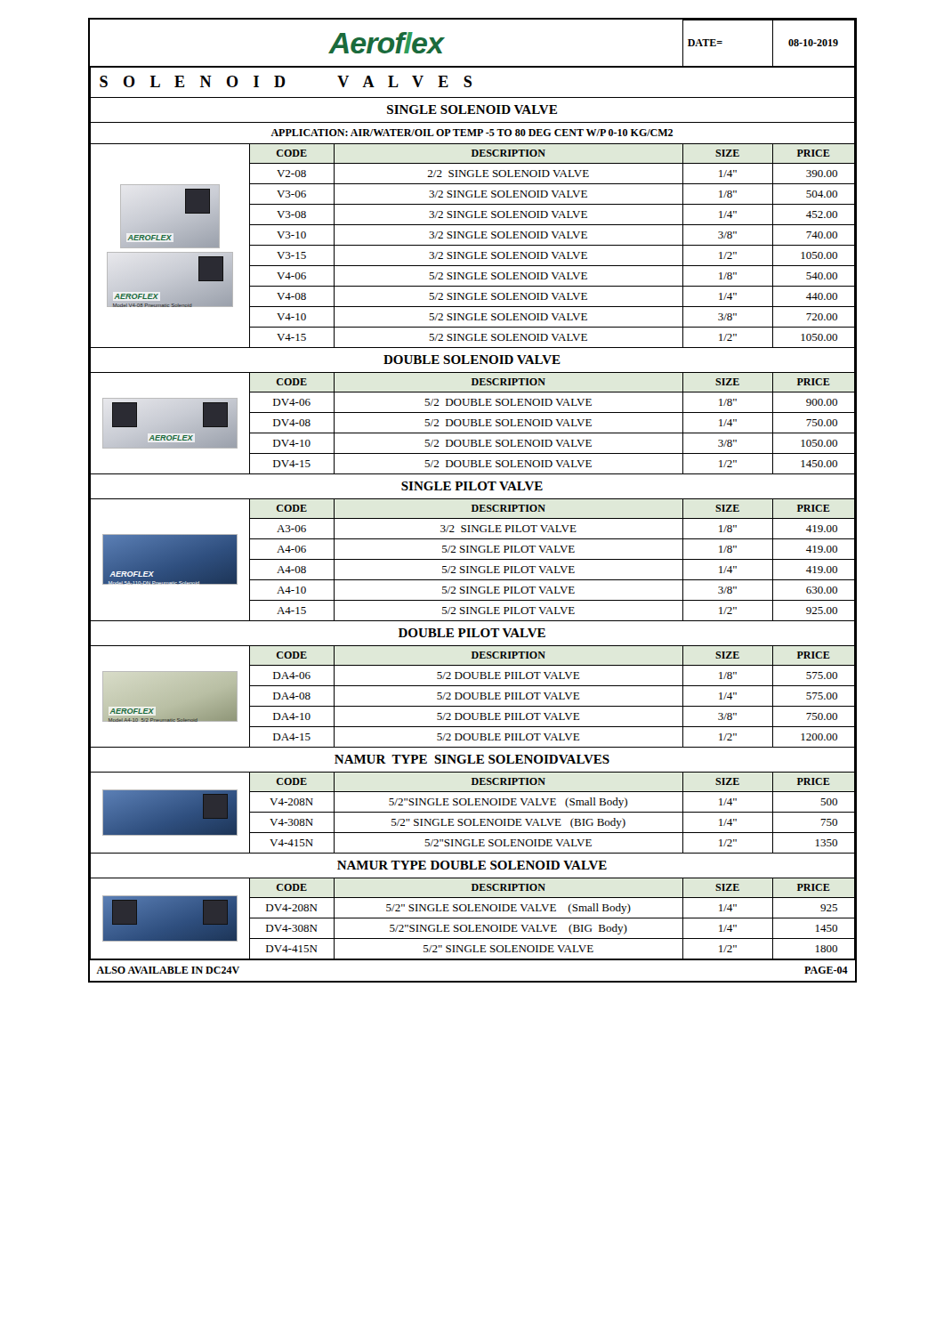| Aerof l ex | DATE= | 08-10-2019 |
| S O L E N O I D V A L V E S |
| SINGLE SOLENOID VALVE |
| APPLICATION: AIR/WATER/OIL OP TEMP -5 TO 80 DEG CENT W/P 0-10 KG/CM2 |
| AEROFLEX AEROFLEX Model V4-08 Pneumatic Solenoid | CODE | DESCRIPTION | SIZE | PRICE |
| V2-08 | 2/2 SINGLE SOLENOID VALVE | 1/4" | 390.00 |
| V3-06 | 3/2 SINGLE SOLENOID VALVE | 1/8" | 504.00 |
| V3-08 | 3/2 SINGLE SOLENOID VALVE | 1/4" | 452.00 |
| V3-10 | 3/2 SINGLE SOLENOID VALVE | 3/8" | 740.00 |
| V3-15 | 3/2 SINGLE SOLENOID VALVE | 1/2" | 1050.00 |
| V4-06 | 5/2 SINGLE SOLENOID VALVE | 1/8" | 540.00 |
| V4-08 | 5/2 SINGLE SOLENOID VALVE | 1/4" | 440.00 |
| V4-10 | 5/2 SINGLE SOLENOID VALVE | 3/8" | 720.00 |
| V4-15 | 5/2 SINGLE SOLENOID VALVE | 1/2" | 1050.00 |
| DOUBLE SOLENOID VALVE |
| AEROFLEX | CODE | DESCRIPTION | SIZE | PRICE |
| DV4-06 | 5/2 DOUBLE SOLENOID VALVE | 1/8" | 900.00 |
| DV4-08 | 5/2 DOUBLE SOLENOID VALVE | 1/4" | 750.00 |
| DV4-10 | 5/2 DOUBLE SOLENOID VALVE | 3/8" | 1050.00 |
| DV4-15 | 5/2 DOUBLE SOLENOID VALVE | 1/2" | 1450.00 |
| SINGLE PILOT VALVE |
| AEROFLEX Model 5A-110-DN Pneumatic Solenoid | CODE | DESCRIPTION | SIZE | PRICE |
| A3-06 | 3/2 SINGLE PILOT VALVE | 1/8" | 419.00 |
| A4-06 | 5/2 SINGLE PILOT VALVE | 1/8" | 419.00 |
| A4-08 | 5/2 SINGLE PILOT VALVE | 1/4" | 419.00 |
| A4-10 | 5/2 SINGLE PILOT VALVE | 3/8" | 630.00 |
| A4-15 | 5/2 SINGLE PILOT VALVE | 1/2" | 925.00 |
| DOUBLE PILOT VALVE |
| AEROFLEX Model A4-10 5/2 Pneumatic Solenoid | CODE | DESCRIPTION | SIZE | PRICE |
| DA4-06 | 5/2 DOUBLE PIILOT VALVE | 1/8" | 575.00 |
| DA4-08 | 5/2 DOUBLE PIILOT VALVE | 1/4" | 575.00 |
| DA4-10 | 5/2 DOUBLE PIILOT VALVE | 3/8" | 750.00 |
| DA4-15 | 5/2 DOUBLE PIILOT VALVE | 1/2" | 1200.00 |
| NAMUR TYPE SINGLE SOLENOIDVALVES |
| | CODE | DESCRIPTION | SIZE | PRICE |
| V4-208N | 5/2"SINGLE SOLENOIDE VALVE (Small Body) | 1/4" | 500 |
| V4-308N | 5/2" SINGLE SOLENOIDE VALVE (BIG Body) | 1/4" | 750 |
| V4-415N | 5/2"SINGLE SOLENOIDE VALVE | 1/2" | 1350 |
| NAMUR TYPE DOUBLE SOLENOID VALVE |
| | CODE | DESCRIPTION | SIZE | PRICE |
| DV4-208N | 5/2" SINGLE SOLENOIDE VALVE (Small Body) | 1/4" | 925 |
| DV4-308N | 5/2"SINGLE SOLENOIDE VALVE (BIG Body) | 1/4" | 1450 |
| DV4-415N | 5/2" SINGLE SOLENOIDE VALVE | 1/2" | 1800 |
ALSO AVAILABLE IN DC24V PAGE-04